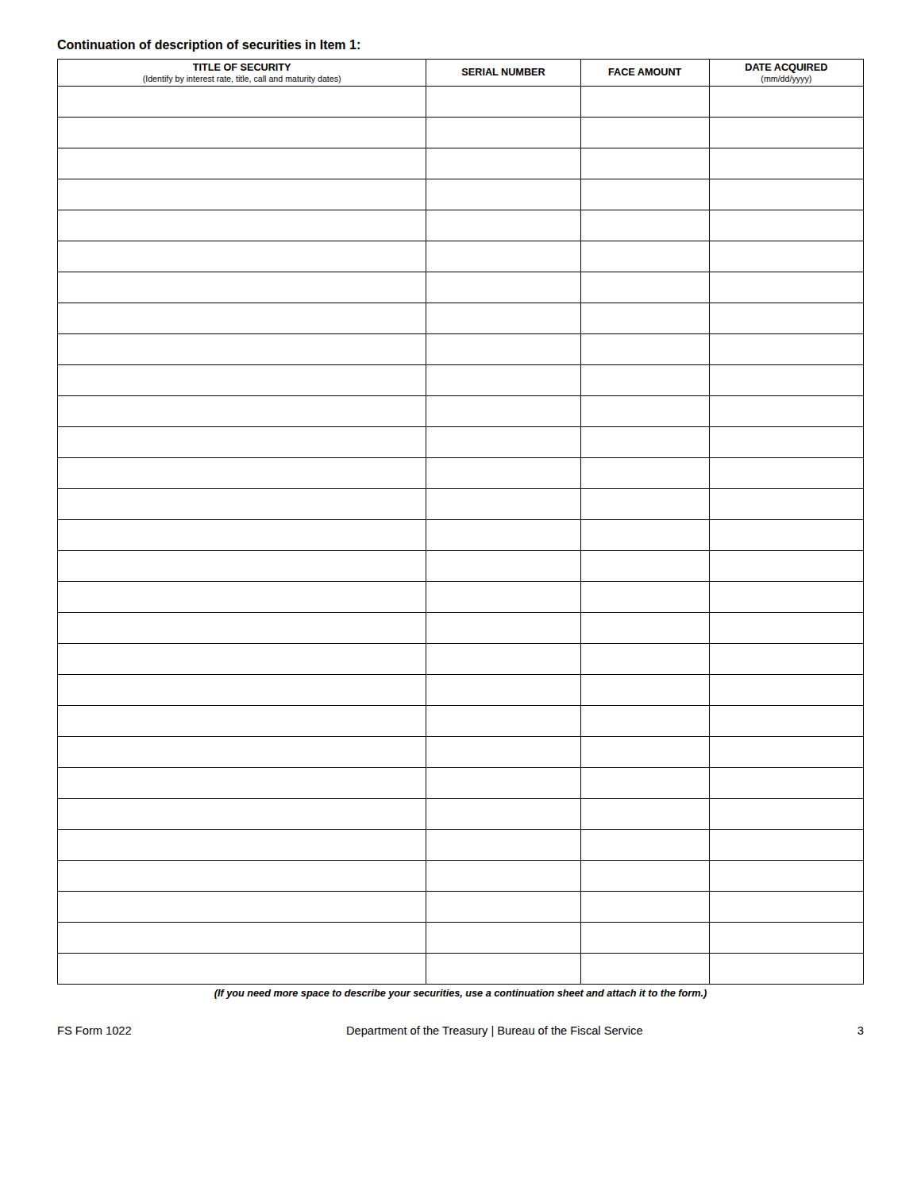Continuation of description of securities in Item 1:
| TITLE OF SECURITY (Identify by interest rate, title, call and maturity dates) | SERIAL NUMBER | FACE AMOUNT | DATE ACQUIRED (mm/dd/yyyy) |
| --- | --- | --- | --- |
(If you need more space to describe your securities, use a continuation sheet and attach it to the form.)
FS Form 1022
Department of the Treasury | Bureau of the Fiscal Service
3